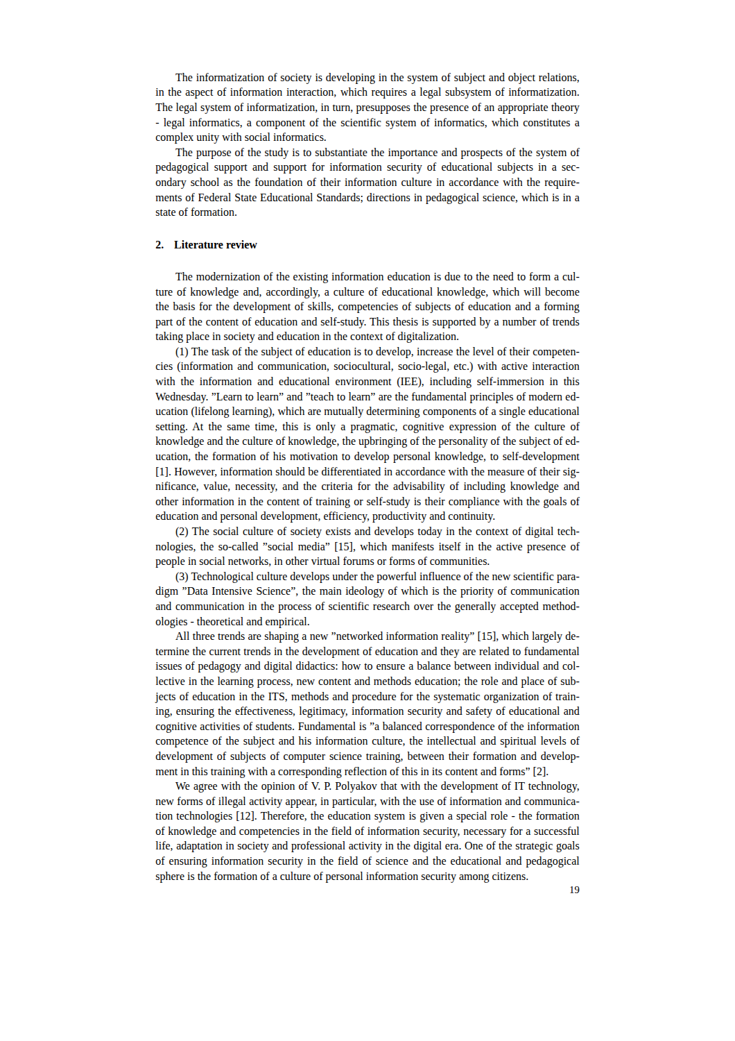The informatization of society is developing in the system of subject and object relations, in the aspect of information interaction, which requires a legal subsystem of informatization. The legal system of informatization, in turn, presupposes the presence of an appropriate theory - legal informatics, a component of the scientific system of informatics, which constitutes a complex unity with social informatics.
The purpose of the study is to substantiate the importance and prospects of the system of pedagogical support and support for information security of educational subjects in a secondary school as the foundation of their information culture in accordance with the requirements of Federal State Educational Standards; directions in pedagogical science, which is in a state of formation.
2. Literature review
The modernization of the existing information education is due to the need to form a culture of knowledge and, accordingly, a culture of educational knowledge, which will become the basis for the development of skills, competencies of subjects of education and a forming part of the content of education and self-study. This thesis is supported by a number of trends taking place in society and education in the context of digitalization.
(1) The task of the subject of education is to develop, increase the level of their competencies (information and communication, sociocultural, socio-legal, etc.) with active interaction with the information and educational environment (IEE), including self-immersion in this Wednesday. ”Learn to learn” and ”teach to learn” are the fundamental principles of modern education (lifelong learning), which are mutually determining components of a single educational setting. At the same time, this is only a pragmatic, cognitive expression of the culture of knowledge and the culture of knowledge, the upbringing of the personality of the subject of education, the formation of his motivation to develop personal knowledge, to self-development [1]. However, information should be differentiated in accordance with the measure of their significance, value, necessity, and the criteria for the advisability of including knowledge and other information in the content of training or self-study is their compliance with the goals of education and personal development, efficiency, productivity and continuity.
(2) The social culture of society exists and develops today in the context of digital technologies, the so-called ”social media” [15], which manifests itself in the active presence of people in social networks, in other virtual forums or forms of communities.
(3) Technological culture develops under the powerful influence of the new scientific paradigm ”Data Intensive Science”, the main ideology of which is the priority of communication and communication in the process of scientific research over the generally accepted methodologies - theoretical and empirical.
All three trends are shaping a new ”networked information reality” [15], which largely determine the current trends in the development of education and they are related to fundamental issues of pedagogy and digital didactics: how to ensure a balance between individual and collective in the learning process, new content and methods education; the role and place of subjects of education in the ITS, methods and procedure for the systematic organization of training, ensuring the effectiveness, legitimacy, information security and safety of educational and cognitive activities of students. Fundamental is ”a balanced correspondence of the information competence of the subject and his information culture, the intellectual and spiritual levels of development of subjects of computer science training, between their formation and development in this training with a corresponding reflection of this in its content and forms” [2].
We agree with the opinion of V. P. Polyakov that with the development of IT technology, new forms of illegal activity appear, in particular, with the use of information and communication technologies [12]. Therefore, the education system is given a special role - the formation of knowledge and competencies in the field of information security, necessary for a successful life, adaptation in society and professional activity in the digital era. One of the strategic goals of ensuring information security in the field of science and the educational and pedagogical sphere is the formation of a culture of personal information security among citizens.
19